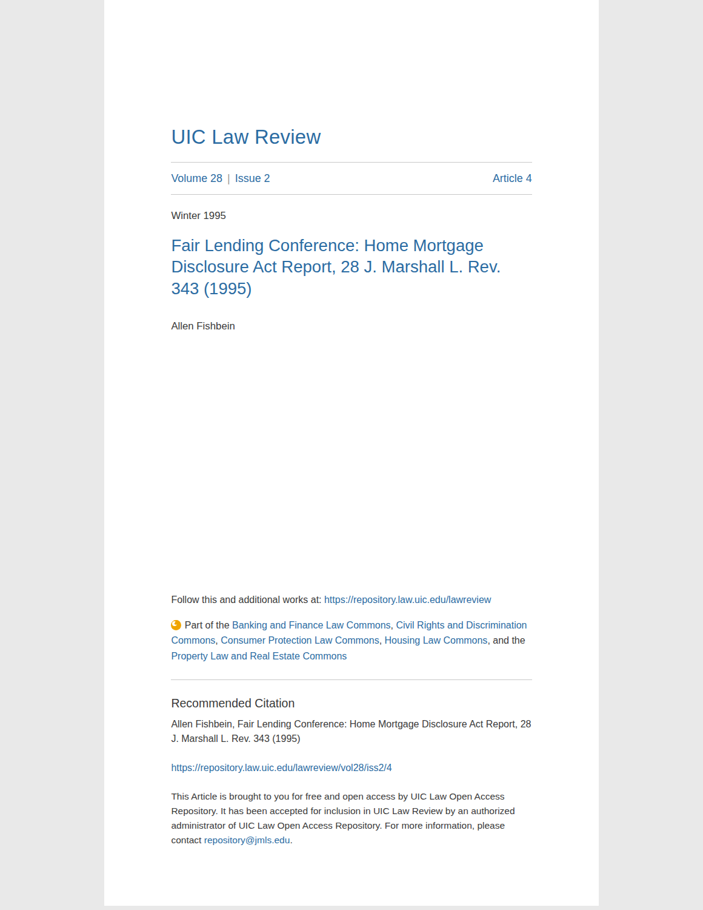UIC Law Review
Volume 28|Issue 2
Article 4
Winter 1995
Fair Lending Conference: Home Mortgage Disclosure Act Report, 28 J. Marshall L. Rev. 343 (1995)
Allen Fishbein
Follow this and additional works at: https://repository.law.uic.edu/lawreview
Part of the Banking and Finance Law Commons, Civil Rights and Discrimination Commons, Consumer Protection Law Commons, Housing Law Commons, and the Property Law and Real Estate Commons
Recommended Citation
Allen Fishbein, Fair Lending Conference: Home Mortgage Disclosure Act Report, 28 J. Marshall L. Rev. 343 (1995)
https://repository.law.uic.edu/lawreview/vol28/iss2/4
This Article is brought to you for free and open access by UIC Law Open Access Repository. It has been accepted for inclusion in UIC Law Review by an authorized administrator of UIC Law Open Access Repository. For more information, please contact repository@jmls.edu.